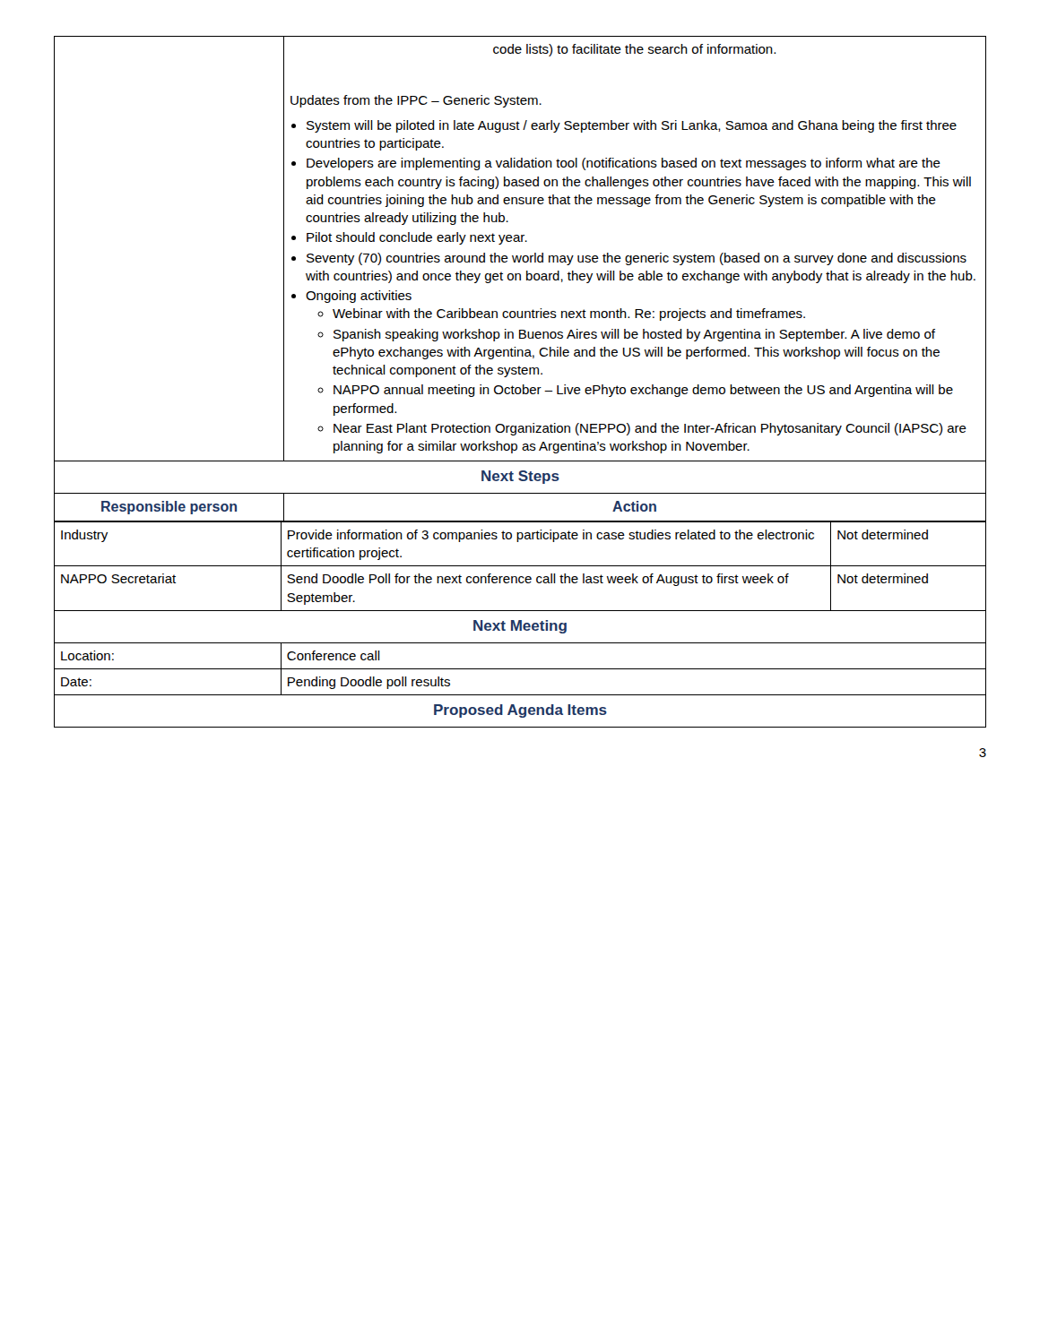| | code lists) to facilitate the search of information. Updates from the IPPC – Generic System. System will be piloted in late August / early September with Sri Lanka, Samoa and Ghana being the first three countries to participate. Developers are implementing a validation tool (notifications based on text messages to inform what are the problems each country is facing) based on the challenges other countries have faced with the mapping. This will aid countries joining the hub and ensure that the message from the Generic System is compatible with the countries already utilizing the hub. Pilot should conclude early next year. Seventy (70) countries around the world may use the generic system (based on a survey done and discussions with countries) and once they get on board, they will be able to exchange with anybody that is already in the hub. Ongoing activities Webinar with the Caribbean countries next month. Re: projects and timeframes. Spanish speaking workshop in Buenos Aires will be hosted by Argentina in September. A live demo of ePhyto exchanges with Argentina, Chile and the US will be performed. This workshop will focus on the technical component of the system. NAPPO annual meeting in October – Live ePhyto exchange demo between the US and Argentina will be performed. Near East Plant Protection Organization (NEPPO) and the Inter-African Phytosanitary Council (IAPSC) are planning for a similar workshop as Argentina’s workshop in November. |
| Next Steps |
| Responsible person | Action |
| Industry | Provide information of 3 companies to participate in case studies related to the electronic certification project. | Not determined |
| NAPPO Secretariat | Send Doodle Poll for the next conference call the last week of August to first week of September. | Not determined |
| Next Meeting |
| Location: | Conference call |
| Date: | Pending Doodle poll results |
| Proposed Agenda Items |
3